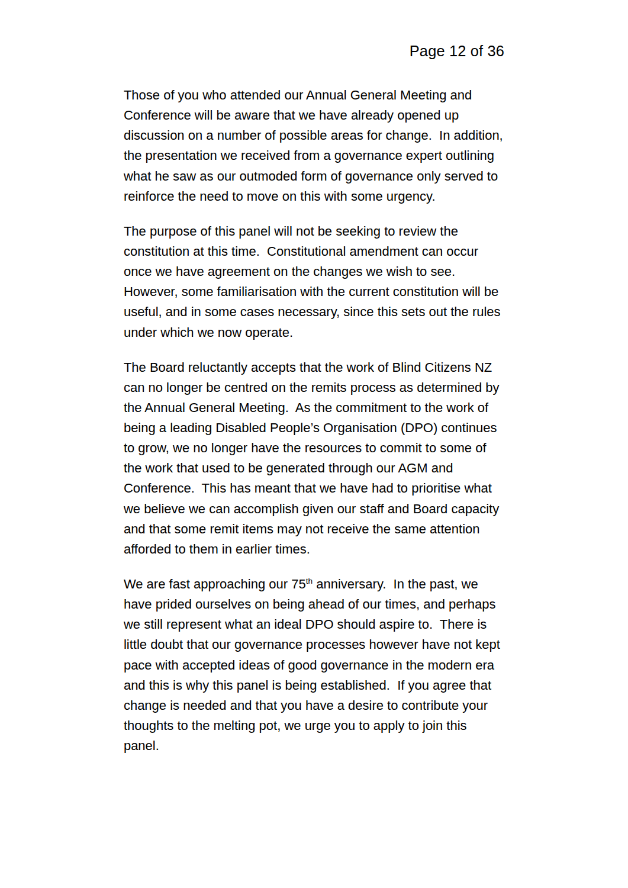Page 12 of 36
Those of you who attended our Annual General Meeting and Conference will be aware that we have already opened up discussion on a number of possible areas for change. In addition, the presentation we received from a governance expert outlining what he saw as our outmoded form of governance only served to reinforce the need to move on this with some urgency.
The purpose of this panel will not be seeking to review the constitution at this time. Constitutional amendment can occur once we have agreement on the changes we wish to see. However, some familiarisation with the current constitution will be useful, and in some cases necessary, since this sets out the rules under which we now operate.
The Board reluctantly accepts that the work of Blind Citizens NZ can no longer be centred on the remits process as determined by the Annual General Meeting. As the commitment to the work of being a leading Disabled People’s Organisation (DPO) continues to grow, we no longer have the resources to commit to some of the work that used to be generated through our AGM and Conference. This has meant that we have had to prioritise what we believe we can accomplish given our staff and Board capacity and that some remit items may not receive the same attention afforded to them in earlier times.
We are fast approaching our 75th anniversary. In the past, we have prided ourselves on being ahead of our times, and perhaps we still represent what an ideal DPO should aspire to. There is little doubt that our governance processes however have not kept pace with accepted ideas of good governance in the modern era and this is why this panel is being established. If you agree that change is needed and that you have a desire to contribute your thoughts to the melting pot, we urge you to apply to join this panel.